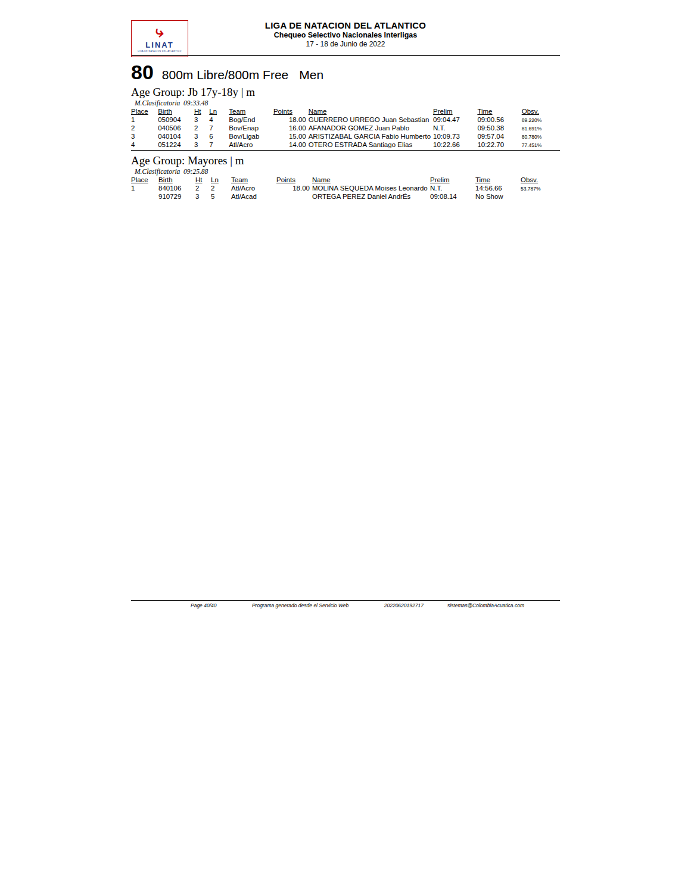⤷
LINAT
LIGA DE NATACION DEL ATLÁNTICO
LIGA DE NATACION DEL ATLANTICO
Chequeo Selectivo Nacionales Interligas
17 - 18 de Junio de 2022
80
800m Libre/800m Free Men
Age Group: Jb 17y-18y | m
M.Clasificatoria 09:33.48
| Place | Birth | Ht | Ln | Team | Points | Name | Prelim | Time | Obsv. |
| --- | --- | --- | --- | --- | --- | --- | --- | --- | --- |
| 1 | 050904 | 3 | 4 | Bog/End | 18.00 | GUERRERO URREGO Juan Sebastian | 09:04.47 | 09:00.56 | 89.220% |
| 2 | 040506 | 2 | 7 | Bov/Enap | 16.00 | AFANADOR GOMEZ Juan Pablo | N.T. | 09:50.38 | 81.691% |
| 3 | 040104 | 3 | 6 | Bov/Ligab | 15.00 | ARISTIZABAL GARCIA Fabio Humberto | 10:09.73 | 09:57.04 | 80.780% |
| 4 | 051224 | 3 | 7 | Atl/Acro | 14.00 | OTERO ESTRADA Santiago Elias | 10:22.66 | 10:22.70 | 77.451% |
Age Group: Mayores | m
M.Clasificatoria 09:25.88
| Place | Birth | Ht | Ln | Team | Points | Name | Prelim | Time | Obsv. |
| --- | --- | --- | --- | --- | --- | --- | --- | --- | --- |
| 1 | 840106 | 2 | 2 | Atl/Acro | 18.00 | MOLINA SEQUEDA Moises Leonardo | N.T. | 14:56.66 | 53.787% |
| | 910729 | 3 | 5 | Atl/Acad | | ORTEGA PEREZ Daniel AndrÉs | 09:08.14 | No Show | |
Page 40/40 Programa generado desde el Servicio Web 20220620192717 sistemas@ColombiaAcuatica.com